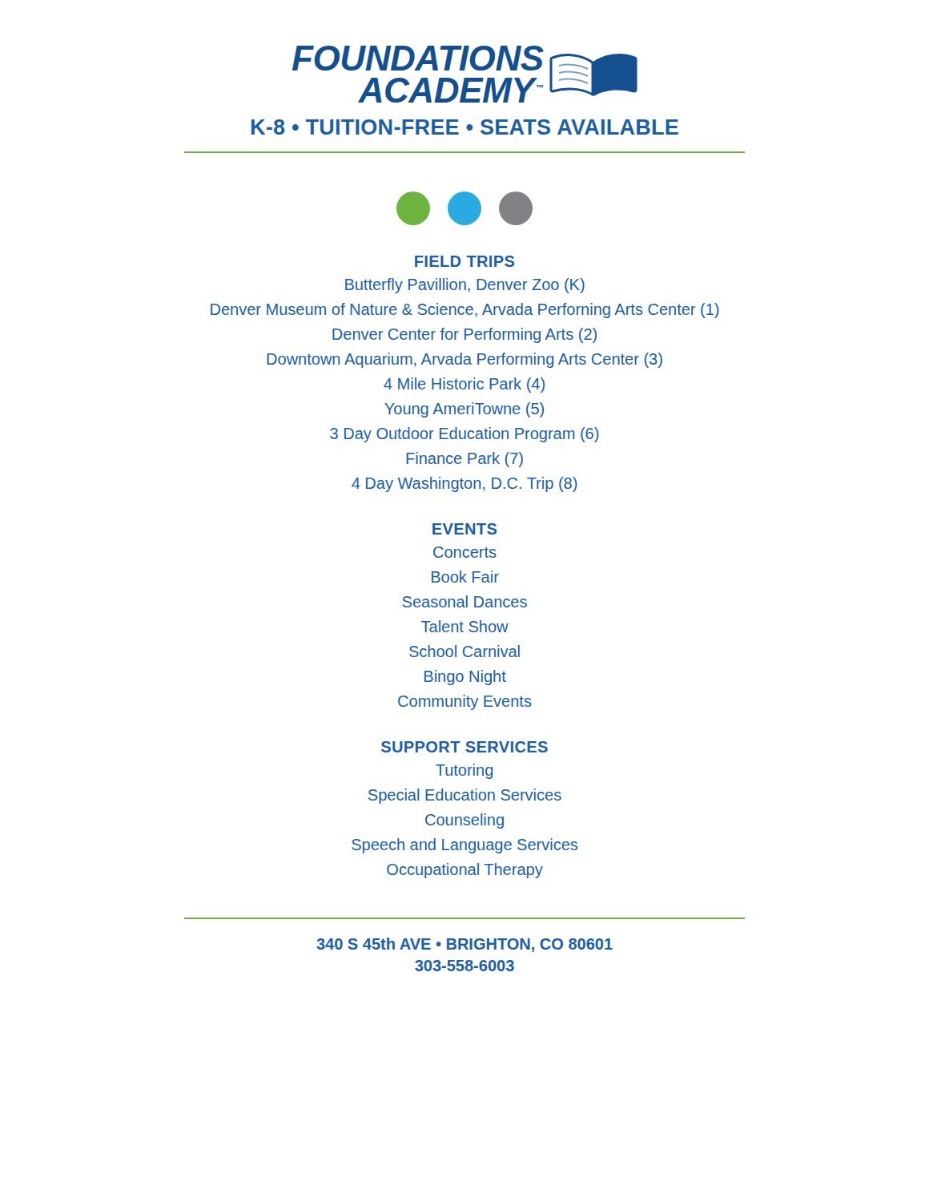FOUNDATIONS ACADEMY™
K-8 • TUITION-FREE • SEATS AVAILABLE
FIELD TRIPS
Butterfly Pavillion, Denver Zoo (K)
Denver Museum of Nature & Science, Arvada Perforning Arts Center (1)
Denver Center for Performing Arts (2)
Downtown Aquarium, Arvada Performing Arts Center (3)
4 Mile Historic Park (4)
Young AmeriTowne (5)
3 Day Outdoor Education Program (6)
Finance Park (7)
4 Day Washington, D.C. Trip (8)
EVENTS
Concerts
Book Fair
Seasonal Dances
Talent Show
School Carnival
Bingo Night
Community Events
SUPPORT SERVICES
Tutoring
Special Education Services
Counseling
Speech and Language Services
Occupational Therapy
340 S 45th AVE • BRIGHTON, CO 80601
303-558-6003